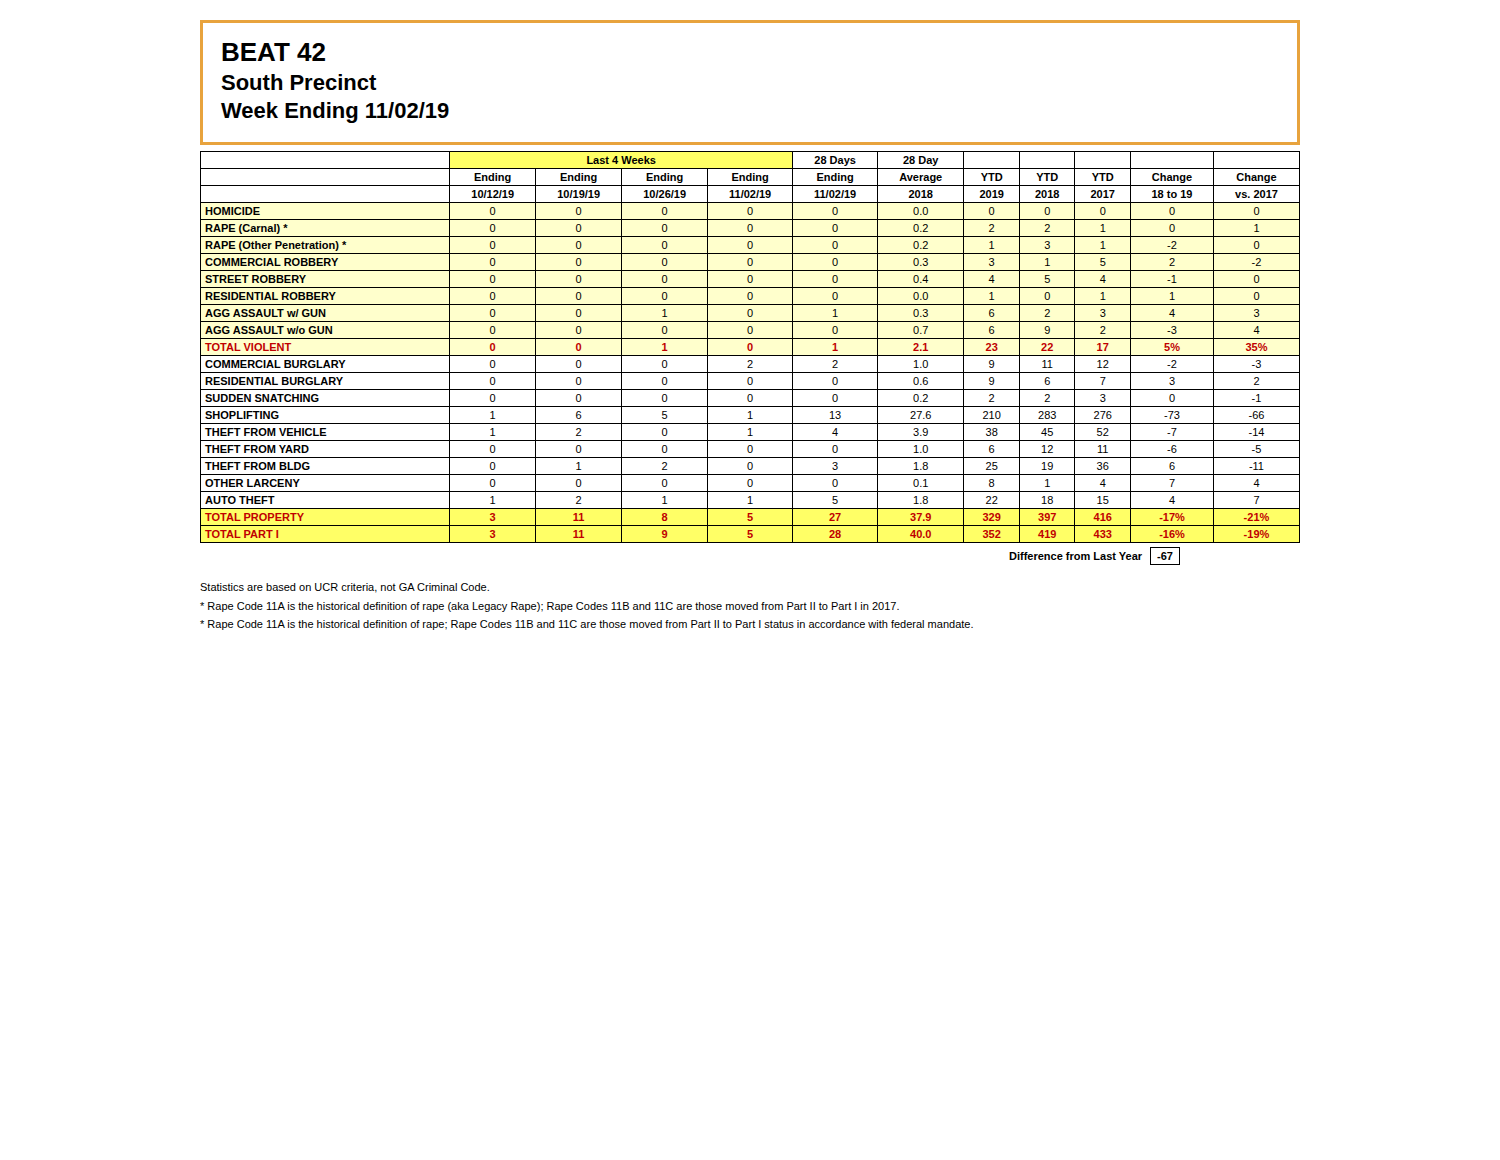BEAT 42
South Precinct
Week Ending 11/02/19
| | Last 4 Weeks | 28 Days | 28 Day | | | | | |
| --- | --- | --- | --- | --- | --- | --- | --- | --- |
| | Ending | Ending | Ending | Ending | Ending | Average | YTD | YTD | YTD | Change | Change |
| | 10/12/19 | 10/19/19 | 10/26/19 | 11/02/19 | 11/02/19 | 2018 | 2019 | 2018 | 2017 | 18 to 19 | vs. 2017 |
| HOMICIDE | 0 | 0 | 0 | 0 | 0 | 0.0 | 0 | 0 | 0 | 0 | 0 |
| RAPE (Carnal) * | 0 | 0 | 0 | 0 | 0 | 0.2 | 2 | 2 | 1 | 0 | 1 |
| RAPE (Other Penetration) * | 0 | 0 | 0 | 0 | 0 | 0.2 | 1 | 3 | 1 | -2 | 0 |
| COMMERCIAL ROBBERY | 0 | 0 | 0 | 0 | 0 | 0.3 | 3 | 1 | 5 | 2 | -2 |
| STREET ROBBERY | 0 | 0 | 0 | 0 | 0 | 0.4 | 4 | 5 | 4 | -1 | 0 |
| RESIDENTIAL ROBBERY | 0 | 0 | 0 | 0 | 0 | 0.0 | 1 | 0 | 1 | 1 | 0 |
| AGG ASSAULT w/ GUN | 0 | 0 | 1 | 0 | 1 | 0.3 | 6 | 2 | 3 | 4 | 3 |
| AGG ASSAULT w/o GUN | 0 | 0 | 0 | 0 | 0 | 0.7 | 6 | 9 | 2 | -3 | 4 |
| TOTAL VIOLENT | 0 | 0 | 1 | 0 | 1 | 2.1 | 23 | 22 | 17 | 5% | 35% |
| COMMERCIAL BURGLARY | 0 | 0 | 0 | 2 | 2 | 1.0 | 9 | 11 | 12 | -2 | -3 |
| RESIDENTIAL BURGLARY | 0 | 0 | 0 | 0 | 0 | 0.6 | 9 | 6 | 7 | 3 | 2 |
| SUDDEN SNATCHING | 0 | 0 | 0 | 0 | 0 | 0.2 | 2 | 2 | 3 | 0 | -1 |
| SHOPLIFTING | 1 | 6 | 5 | 1 | 13 | 27.6 | 210 | 283 | 276 | -73 | -66 |
| THEFT FROM VEHICLE | 1 | 2 | 0 | 1 | 4 | 3.9 | 38 | 45 | 52 | -7 | -14 |
| THEFT FROM YARD | 0 | 0 | 0 | 0 | 0 | 1.0 | 6 | 12 | 11 | -6 | -5 |
| THEFT FROM BLDG | 0 | 1 | 2 | 0 | 3 | 1.8 | 25 | 19 | 36 | 6 | -11 |
| OTHER LARCENY | 0 | 0 | 0 | 0 | 0 | 0.1 | 8 | 1 | 4 | 7 | 4 |
| AUTO THEFT | 1 | 2 | 1 | 1 | 5 | 1.8 | 22 | 18 | 15 | 4 | 7 |
| TOTAL PROPERTY | 3 | 11 | 8 | 5 | 27 | 37.9 | 329 | 397 | 416 | -17% | -21% |
| TOTAL PART I | 3 | 11 | 9 | 5 | 28 | 40.0 | 352 | 419 | 433 | -16% | -19% |
| Difference from Last Year | -67 |
Statistics are based on UCR criteria, not GA Criminal Code.
* Rape Code 11A is the historical definition of rape (aka Legacy Rape); Rape Codes 11B and 11C are those moved from Part II to Part I in 2017.
* Rape Code 11A is the historical definition of rape; Rape Codes 11B and 11C are those moved from Part II to Part I status in accordance with federal mandate.